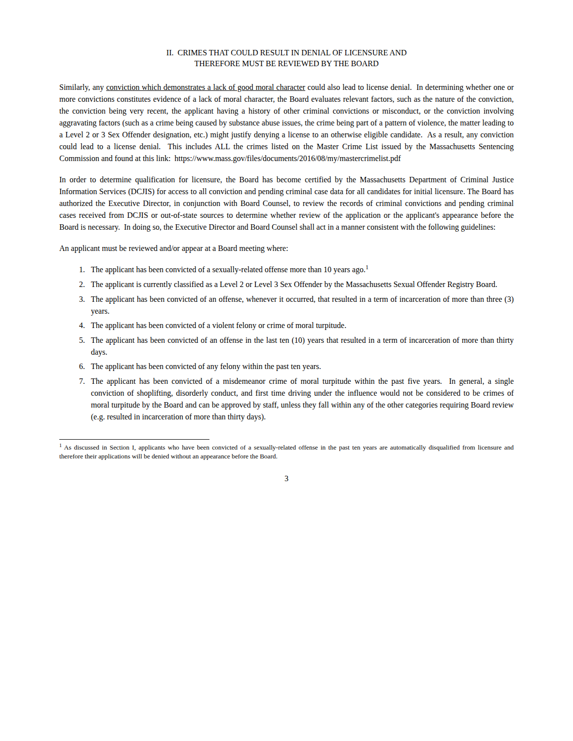II. Crimes That Could Result in Denial of Licensure and
Therefore Must Be Reviewed by the Board
Similarly, any conviction which demonstrates a lack of good moral character could also lead to license denial. In determining whether one or more convictions constitutes evidence of a lack of moral character, the Board evaluates relevant factors, such as the nature of the conviction, the conviction being very recent, the applicant having a history of other criminal convictions or misconduct, or the conviction involving aggravating factors (such as a crime being caused by substance abuse issues, the crime being part of a pattern of violence, the matter leading to a Level 2 or 3 Sex Offender designation, etc.) might justify denying a license to an otherwise eligible candidate. As a result, any conviction could lead to a license denial. This includes ALL the crimes listed on the Master Crime List issued by the Massachusetts Sentencing Commission and found at this link: https://www.mass.gov/files/documents/2016/08/my/mastercrimelist.pdf
In order to determine qualification for licensure, the Board has become certified by the Massachusetts Department of Criminal Justice Information Services (DCJIS) for access to all conviction and pending criminal case data for all candidates for initial licensure. The Board has authorized the Executive Director, in conjunction with Board Counsel, to review the records of criminal convictions and pending criminal cases received from DCJIS or out-of-state sources to determine whether review of the application or the applicant's appearance before the Board is necessary. In doing so, the Executive Director and Board Counsel shall act in a manner consistent with the following guidelines:
An applicant must be reviewed and/or appear at a Board meeting where:
The applicant has been convicted of a sexually-related offense more than 10 years ago.1
The applicant is currently classified as a Level 2 or Level 3 Sex Offender by the Massachusetts Sexual Offender Registry Board.
The applicant has been convicted of an offense, whenever it occurred, that resulted in a term of incarceration of more than three (3) years.
The applicant has been convicted of a violent felony or crime of moral turpitude.
The applicant has been convicted of an offense in the last ten (10) years that resulted in a term of incarceration of more than thirty days.
The applicant has been convicted of any felony within the past ten years.
The applicant has been convicted of a misdemeanor crime of moral turpitude within the past five years. In general, a single conviction of shoplifting, disorderly conduct, and first time driving under the influence would not be considered to be crimes of moral turpitude by the Board and can be approved by staff, unless they fall within any of the other categories requiring Board review (e.g. resulted in incarceration of more than thirty days).
1 As discussed in Section I, applicants who have been convicted of a sexually-related offense in the past ten years are automatically disqualified from licensure and therefore their applications will be denied without an appearance before the Board.
3